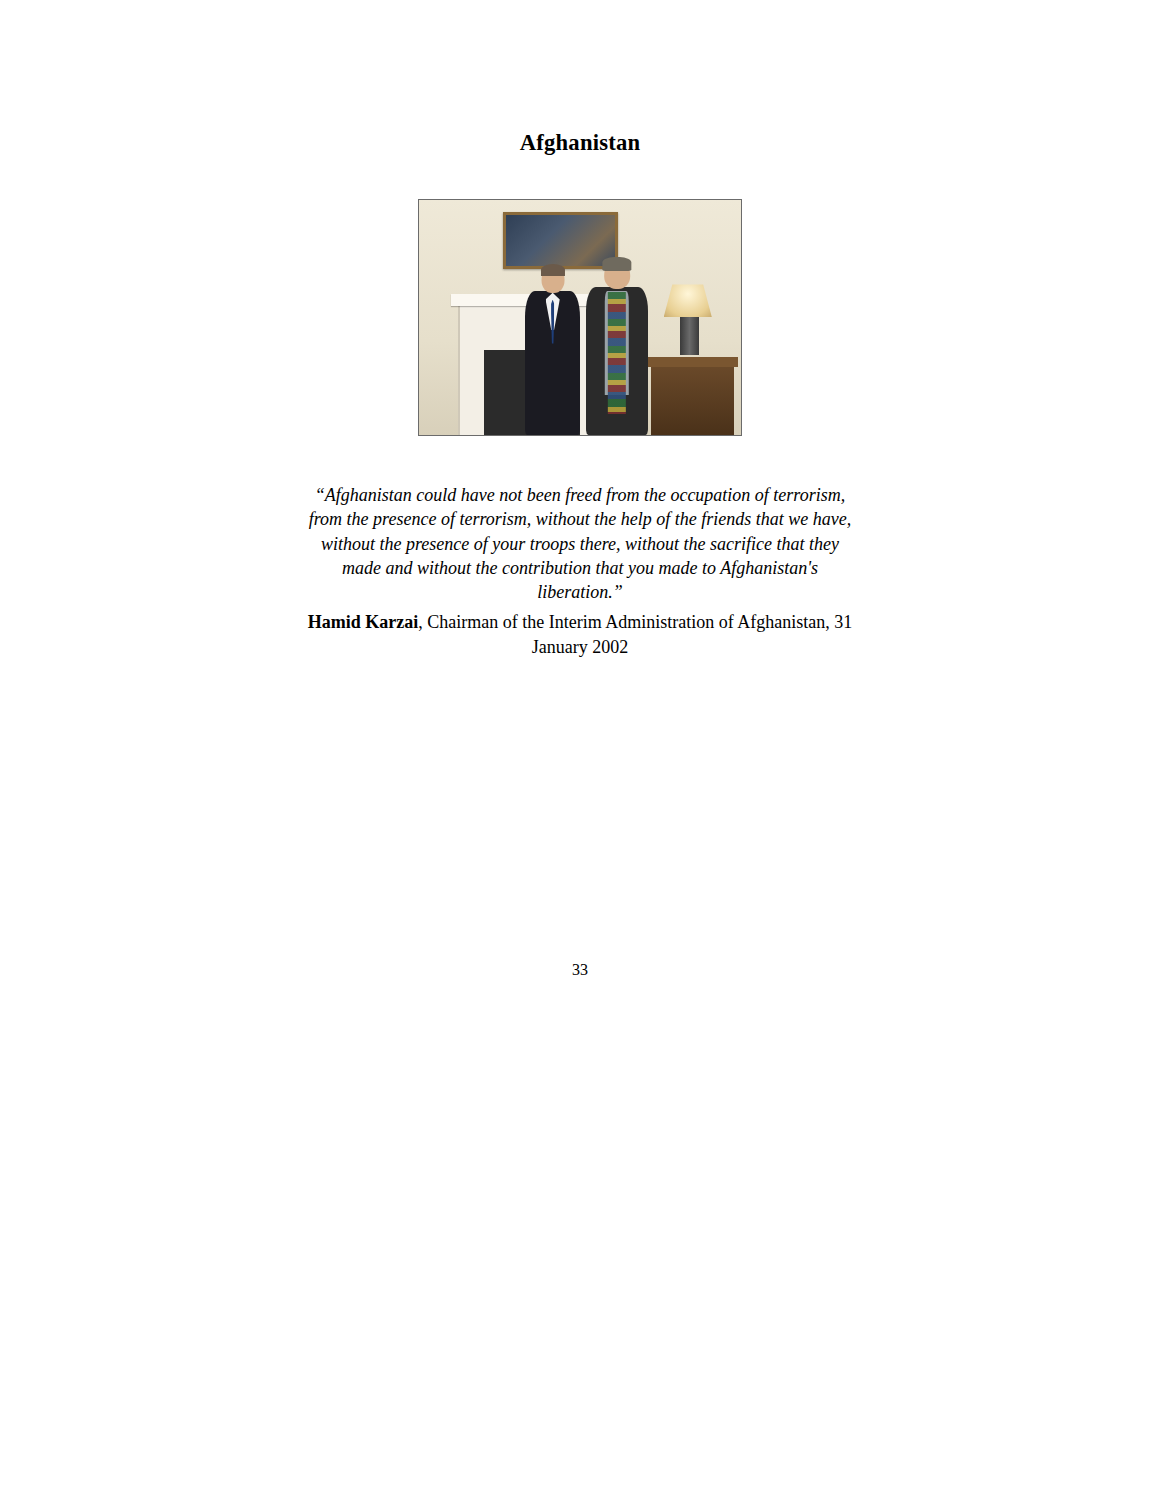Afghanistan
“Afghanistan could have not been freed from the occupation of terrorism, from the presence of terrorism, without the help of the friends that we have, without the presence of your troops there, without the sacrifice that they made and without the contribution that you made to Afghanistan's liberation.”
Hamid Karzai, Chairman of the Interim Administration of Afghanistan, 31 January 2002
33